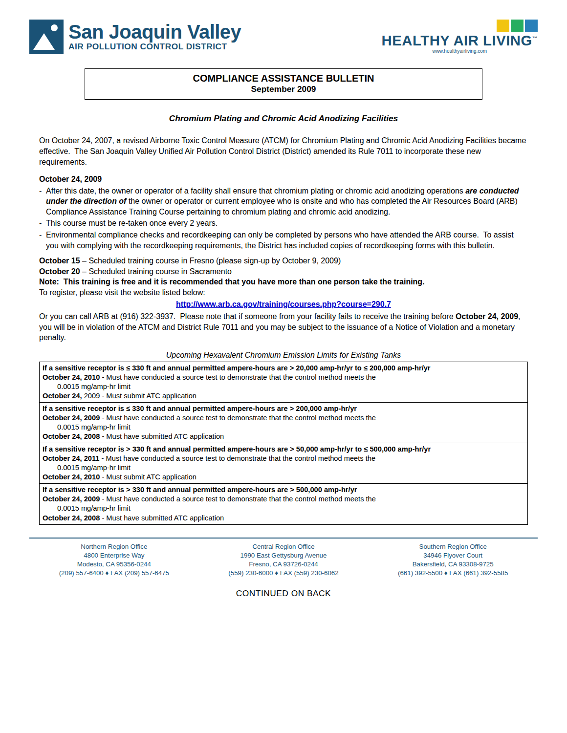San Joaquin Valley
AIR POLLUTION CONTROL DISTRICT
HEALTHY AIR LIVING™
www.healthyairliving.com
COMPLIANCE ASSISTANCE BULLETIN
September 2009
Chromium Plating and Chromic Acid Anodizing Facilities
On October 24, 2007, a revised Airborne Toxic Control Measure (ATCM) for Chromium Plating and Chromic Acid Anodizing Facilities became effective. The San Joaquin Valley Unified Air Pollution Control District (District) amended its Rule 7011 to incorporate these new requirements.
October 24, 2009
After this date, the owner or operator of a facility shall ensure that chromium plating or chromic acid anodizing operations are conducted under the direction of the owner or operator or current employee who is onsite and who has completed the Air Resources Board (ARB) Compliance Assistance Training Course pertaining to chromium plating and chromic acid anodizing.
This course must be re-taken once every 2 years.
Environmental compliance checks and recordkeeping can only be completed by persons who have attended the ARB course. To assist you with complying with the recordkeeping requirements, the District has included copies of recordkeeping forms with this bulletin.
October 15 – Scheduled training course in Fresno (please sign-up by October 9, 2009)
October 20 – Scheduled training course in Sacramento
Note: This training is free and it is recommended that you have more than one person take the training.
To register, please visit the website listed below:
http://www.arb.ca.gov/training/courses.php?course=290.7
Or you can call ARB at (916) 322-3937. Please note that if someone from your facility fails to receive the training before October 24, 2009, you will be in violation of the ATCM and District Rule 7011 and you may be subject to the issuance of a Notice of Violation and a monetary penalty.
Upcoming Hexavalent Chromium Emission Limits for Existing Tanks
| If a sensitive receptor is ≤ 330 ft and annual permitted ampere-hours are > 20,000 amp-hr/yr to ≤ 200,000 amp-hr/yr October 24, 2010 - Must have conducted a source test to demonstrate that the control method meets the 0.0015 mg/amp-hr limit October 24, 2009 - Must submit ATC application |
| If a sensitive receptor is ≤ 330 ft and annual permitted ampere-hours are > 200,000 amp-hr/yr October 24, 2009 - Must have conducted a source test to demonstrate that the control method meets the 0.0015 mg/amp-hr limit October 24, 2008 - Must have submitted ATC application |
| If a sensitive receptor is > 330 ft and annual permitted ampere-hours are > 50,000 amp-hr/yr to ≤ 500,000 amp-hr/yr October 24, 2011 - Must have conducted a source test to demonstrate that the control method meets the 0.0015 mg/amp-hr limit October 24, 2010 - Must submit ATC application |
| If a sensitive receptor is > 330 ft and annual permitted ampere-hours are > 500,000 amp-hr/yr October 24, 2009 - Must have conducted a source test to demonstrate that the control method meets the 0.0015 mg/amp-hr limit October 24, 2008 - Must have submitted ATC application |
Northern Region Office
4800 Enterprise Way
Modesto, CA 95356-0244
(209) 557-6400 ♦ FAX (209) 557-6475
Central Region Office
1990 East Gettysburg Avenue
Fresno, CA 93726-0244
(559) 230-6000 ♦ FAX (559) 230-6062
Southern Region Office
34946 Flyover Court
Bakersfield, CA 93308-9725
(661) 392-5500 ♦ FAX (661) 392-5585
CONTINUED ON BACK